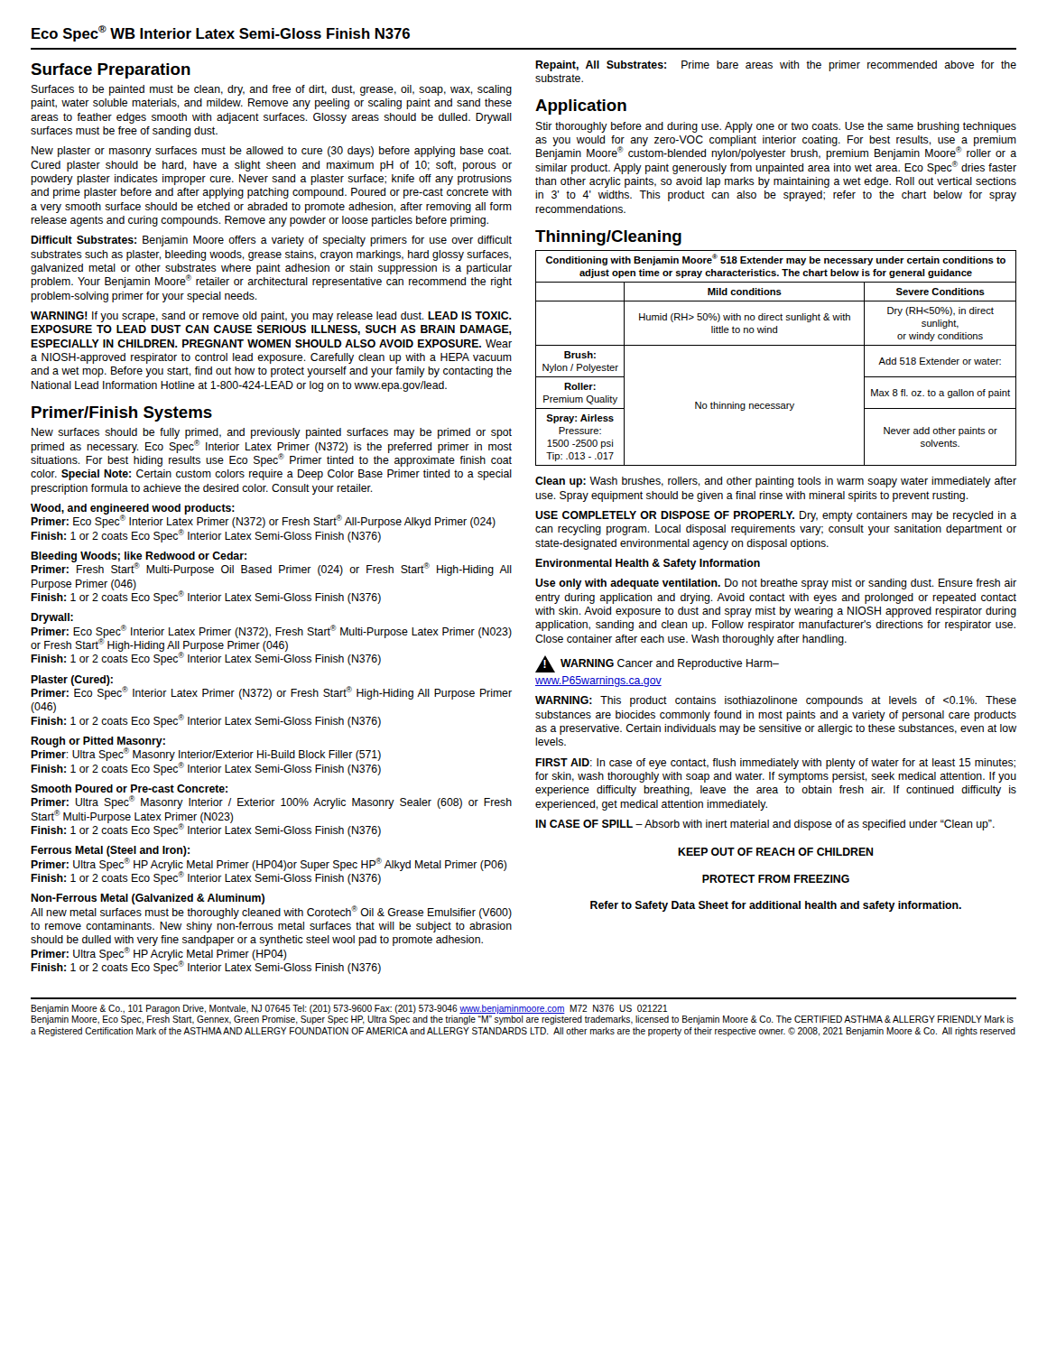Eco Spec® WB Interior Latex Semi-Gloss Finish N376
Surface Preparation
Surfaces to be painted must be clean, dry, and free of dirt, dust, grease, oil, soap, wax, scaling paint, water soluble materials, and mildew. Remove any peeling or scaling paint and sand these areas to feather edges smooth with adjacent surfaces. Glossy areas should be dulled. Drywall surfaces must be free of sanding dust.
New plaster or masonry surfaces must be allowed to cure (30 days) before applying base coat. Cured plaster should be hard, have a slight sheen and maximum pH of 10; soft, porous or powdery plaster indicates improper cure. Never sand a plaster surface; knife off any protrusions and prime plaster before and after applying patching compound. Poured or pre-cast concrete with a very smooth surface should be etched or abraded to promote adhesion, after removing all form release agents and curing compounds. Remove any powder or loose particles before priming.
Difficult Substrates: Benjamin Moore offers a variety of specialty primers for use over difficult substrates such as plaster, bleeding woods, grease stains, crayon markings, hard glossy surfaces, galvanized metal or other substrates where paint adhesion or stain suppression is a particular problem. Your Benjamin Moore® retailer or architectural representative can recommend the right problem-solving primer for your special needs.
WARNING! If you scrape, sand or remove old paint, you may release lead dust. LEAD IS TOXIC. EXPOSURE TO LEAD DUST CAN CAUSE SERIOUS ILLNESS, SUCH AS BRAIN DAMAGE, ESPECIALLY IN CHILDREN. PREGNANT WOMEN SHOULD ALSO AVOID EXPOSURE. Wear a NIOSH-approved respirator to control lead exposure. Carefully clean up with a HEPA vacuum and a wet mop. Before you start, find out how to protect yourself and your family by contacting the National Lead Information Hotline at 1-800-424-LEAD or log on to www.epa.gov/lead.
Primer/Finish Systems
New surfaces should be fully primed, and previously painted surfaces may be primed or spot primed as necessary. Eco Spec® Interior Latex Primer (N372) is the preferred primer in most situations. For best hiding results use Eco Spec® Primer tinted to the approximate finish coat color. Special Note: Certain custom colors require a Deep Color Base Primer tinted to a special prescription formula to achieve the desired color. Consult your retailer.
Wood, and engineered wood products:
Primer: Eco Spec® Interior Latex Primer (N372) or Fresh Start® All-Purpose Alkyd Primer (024)
Finish: 1 or 2 coats Eco Spec® Interior Latex Semi-Gloss Finish (N376)
Bleeding Woods; like Redwood or Cedar:
Primer: Fresh Start® Multi-Purpose Oil Based Primer (024) or Fresh Start® High-Hiding All Purpose Primer (046)
Finish: 1 or 2 coats Eco Spec® Interior Latex Semi-Gloss Finish (N376)
Drywall:
Primer: Eco Spec® Interior Latex Primer (N372), Fresh Start® Multi-Purpose Latex Primer (N023) or Fresh Start® High-Hiding All Purpose Primer (046)
Finish: 1 or 2 coats Eco Spec® Interior Latex Semi-Gloss Finish (N376)
Plaster (Cured):
Primer: Eco Spec® Interior Latex Primer (N372) or Fresh Start® High-Hiding All Purpose Primer (046)
Finish: 1 or 2 coats Eco Spec® Interior Latex Semi-Gloss Finish (N376)
Rough or Pitted Masonry:
Primer: Ultra Spec® Masonry Interior/Exterior Hi-Build Block Filler (571)
Finish: 1 or 2 coats Eco Spec® Interior Latex Semi-Gloss Finish (N376)
Smooth Poured or Pre-cast Concrete:
Primer: Ultra Spec® Masonry Interior / Exterior 100% Acrylic Masonry Sealer (608) or Fresh Start® Multi-Purpose Latex Primer (N023)
Finish: 1 or 2 coats Eco Spec® Interior Latex Semi-Gloss Finish (N376)
Ferrous Metal (Steel and Iron):
Primer: Ultra Spec® HP Acrylic Metal Primer (HP04)or Super Spec HP® Alkyd Metal Primer (P06)
Finish: 1 or 2 coats Eco Spec® Interior Latex Semi-Gloss Finish (N376)
Non-Ferrous Metal (Galvanized & Aluminum)
All new metal surfaces must be thoroughly cleaned with Corotech® Oil & Grease Emulsifier (V600) to remove contaminants. New shiny non-ferrous metal surfaces that will be subject to abrasion should be dulled with very fine sandpaper or a synthetic steel wool pad to promote adhesion.
Primer: Ultra Spec® HP Acrylic Metal Primer (HP04)
Finish: 1 or 2 coats Eco Spec® Interior Latex Semi-Gloss Finish (N376)
Repaint, All Substrates: Prime bare areas with the primer recommended above for the substrate.
Application
Stir thoroughly before and during use. Apply one or two coats. Use the same brushing techniques as you would for any zero-VOC compliant interior coating. For best results, use a premium Benjamin Moore® custom-blended nylon/polyester brush, premium Benjamin Moore® roller or a similar product. Apply paint generously from unpainted area into wet area. Eco Spec® dries faster than other acrylic paints, so avoid lap marks by maintaining a wet edge. Roll out vertical sections in 3' to 4' widths. This product can also be sprayed; refer to the chart below for spray recommendations.
Thinning/Cleaning
| Conditioning with Benjamin Moore ® 518 Extender may be necessary under certain conditions to adjust open time or spray characteristics. The chart below is for general guidance |
| | Mild conditions | Severe Conditions |
| | Humid (RH> 50%) with no direct sunlight & with little to no wind | Dry (RH<50%), in direct sunlight, or windy conditions |
| Brush: Nylon / Polyester | No thinning necessary | Add 518 Extender or water: |
| Roller: Premium Quality | Max 8 fl. oz. to a gallon of paint |
| Spray: Airless Pressure: 1500 -2500 psi Tip: .013 - .017 | Never add other paints or solvents. |
Clean up: Wash brushes, rollers, and other painting tools in warm soapy water immediately after use. Spray equipment should be given a final rinse with mineral spirits to prevent rusting.
USE COMPLETELY OR DISPOSE OF PROPERLY. Dry, empty containers may be recycled in a can recycling program. Local disposal requirements vary; consult your sanitation department or state-designated environmental agency on disposal options.
Environmental Health & Safety Information
Use only with adequate ventilation. Do not breathe spray mist or sanding dust. Ensure fresh air entry during application and drying. Avoid contact with eyes and prolonged or repeated contact with skin. Avoid exposure to dust and spray mist by wearing a NIOSH approved respirator during application, sanding and clean up. Follow respirator manufacturer's directions for respirator use. Close container after each use. Wash thoroughly after handling.
WARNING Cancer and Reproductive Harm–
www.P65warnings.ca.gov
WARNING: This product contains isothiazolinone compounds at levels of <0.1%. These substances are biocides commonly found in most paints and a variety of personal care products as a preservative. Certain individuals may be sensitive or allergic to these substances, even at low levels.
FIRST AID: In case of eye contact, flush immediately with plenty of water for at least 15 minutes; for skin, wash thoroughly with soap and water. If symptoms persist, seek medical attention. If you experience difficulty breathing, leave the area to obtain fresh air. If continued difficulty is experienced, get medical attention immediately.
IN CASE OF SPILL – Absorb with inert material and dispose of as specified under “Clean up”.
KEEP OUT OF REACH OF CHILDREN
PROTECT FROM FREEZING
Refer to Safety Data Sheet for additional health and safety information.
Benjamin Moore & Co., 101 Paragon Drive, Montvale, NJ 07645 Tel: (201) 573-9600 Fax: (201) 573-9046 www.benjaminmoore.com M72 N376 US 021221
Benjamin Moore, Eco Spec, Fresh Start, Gennex, Green Promise, Super Spec HP, Ultra Spec and the triangle “M” symbol are registered trademarks, licensed to Benjamin Moore & Co. The CERTIFIED ASTHMA & ALLERGY FRIENDLY Mark is a Registered Certification Mark of the ASTHMA AND ALLERGY FOUNDATION OF AMERICA and ALLERGY STANDARDS LTD. All other marks are the property of their respective owner. © 2008, 2021 Benjamin Moore & Co. All rights reserved